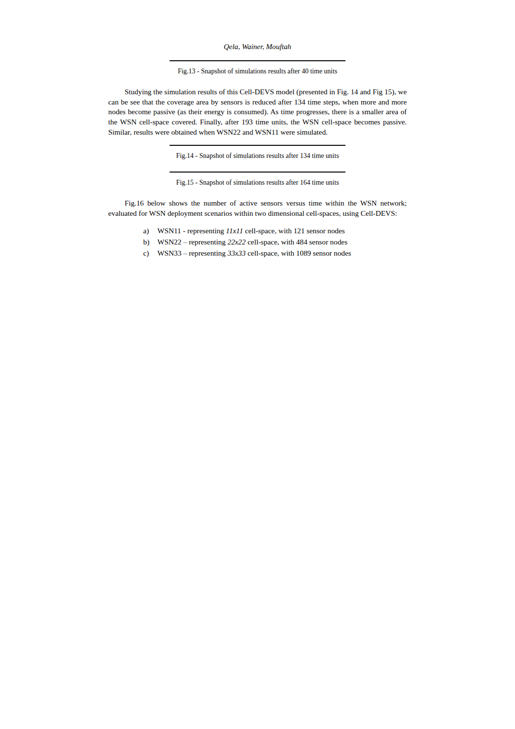Qela, Wainer, Mouftah
Fig.13 - Snapshot of simulations results after 40 time units
Studying the simulation results of this Cell-DEVS model (presented in Fig. 14 and Fig 15), we can be see that the coverage area by sensors is reduced after 134 time steps, when more and more nodes become passive (as their energy is consumed). As time progresses, there is a smaller area of the WSN cell-space covered. Finally, after 193 time units, the WSN cell-space becomes passive. Similar, results were obtained when WSN22 and WSN11 were simulated.
Fig.14 - Snapshot of simulations results after 134 time units
Fig.15 - Snapshot of simulations results after 164 time units
Fig.16 below shows the number of active sensors versus time within the WSN network; evaluated for WSN deployment scenarios within two dimensional cell-spaces, using Cell-DEVS:
a) WSN11 - representing 11x11 cell-space, with 121 sensor nodes
b) WSN22 – representing 22x22 cell-space, with 484 sensor nodes
c) WSN33 – representing 33x33 cell-space, with 1089 sensor nodes